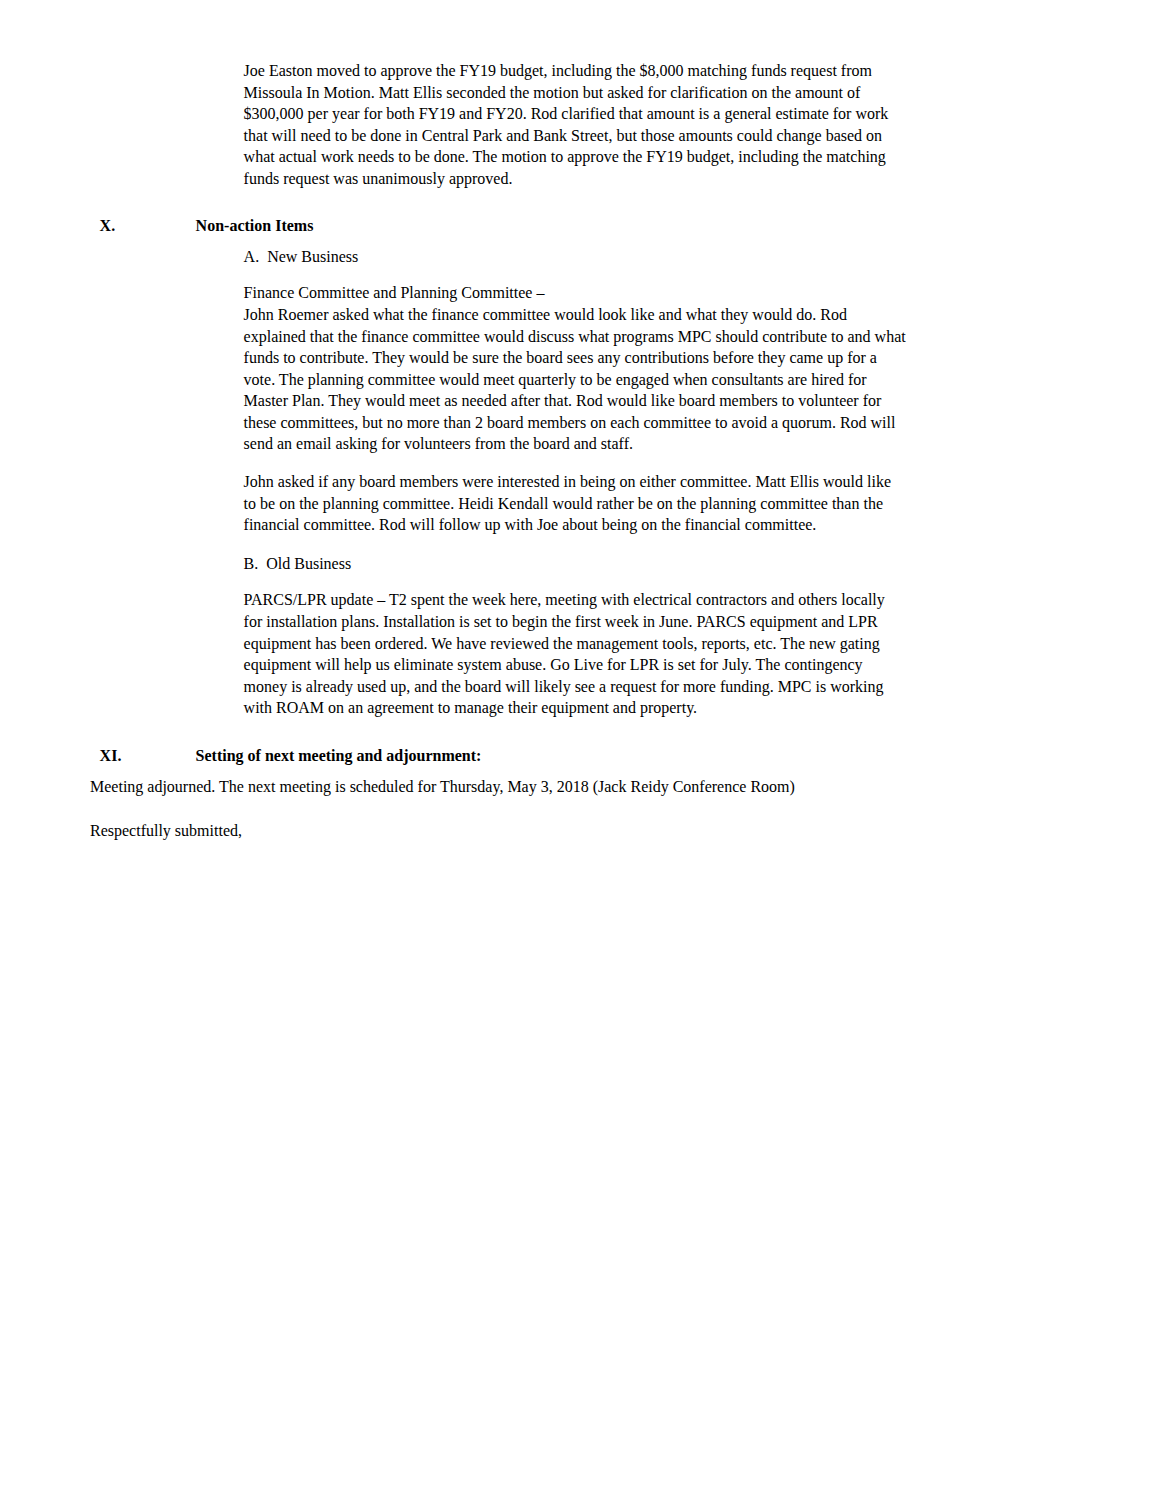Joe Easton moved to approve the FY19 budget, including the $8,000 matching funds request from Missoula In Motion. Matt Ellis seconded the motion but asked for clarification on the amount of $300,000 per year for both FY19 and FY20. Rod clarified that amount is a general estimate for work that will need to be done in Central Park and Bank Street, but those amounts could change based on what actual work needs to be done. The motion to approve the FY19 budget, including the matching funds request was unanimously approved.
X. Non-action Items
A. New Business
Finance Committee and Planning Committee –
John Roemer asked what the finance committee would look like and what they would do. Rod explained that the finance committee would discuss what programs MPC should contribute to and what funds to contribute. They would be sure the board sees any contributions before they came up for a vote. The planning committee would meet quarterly to be engaged when consultants are hired for Master Plan. They would meet as needed after that. Rod would like board members to volunteer for these committees, but no more than 2 board members on each committee to avoid a quorum. Rod will send an email asking for volunteers from the board and staff.
John asked if any board members were interested in being on either committee. Matt Ellis would like to be on the planning committee. Heidi Kendall would rather be on the planning committee than the financial committee. Rod will follow up with Joe about being on the financial committee.
B. Old Business
PARCS/LPR update – T2 spent the week here, meeting with electrical contractors and others locally for installation plans. Installation is set to begin the first week in June. PARCS equipment and LPR equipment has been ordered. We have reviewed the management tools, reports, etc. The new gating equipment will help us eliminate system abuse. Go Live for LPR is set for July. The contingency money is already used up, and the board will likely see a request for more funding. MPC is working with ROAM on an agreement to manage their equipment and property.
XI. Setting of next meeting and adjournment:
Meeting adjourned. The next meeting is scheduled for Thursday, May 3, 2018 (Jack Reidy Conference Room)
Respectfully submitted,